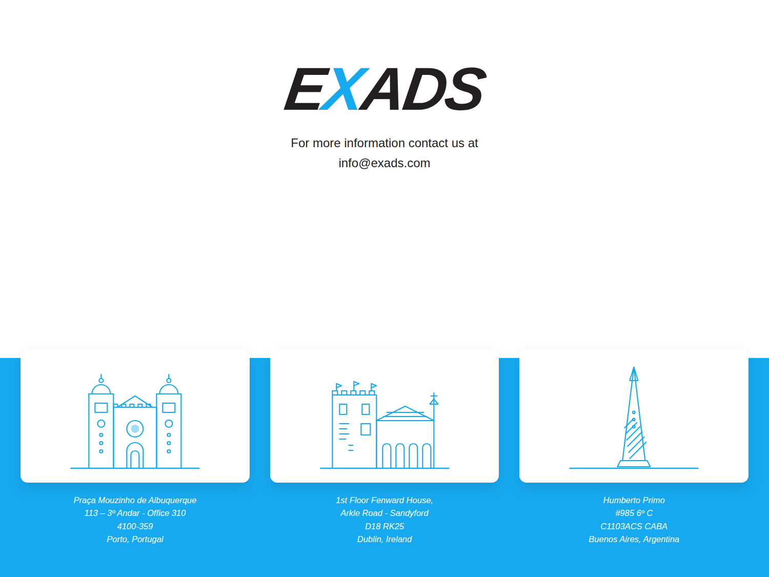EXADS
For more information contact us at
info@exads.com
Praça Mouzinho de Albuquerque
113 – 3º Andar - Office 310
4100-359
Porto, Portugal
1st Floor Fenward House,
Arkle Road - Sandyford
D18 RK25
Dublin, Ireland
Humberto Primo
#985 6º C
C1103ACS CABA
Buenos Aires, Argentina